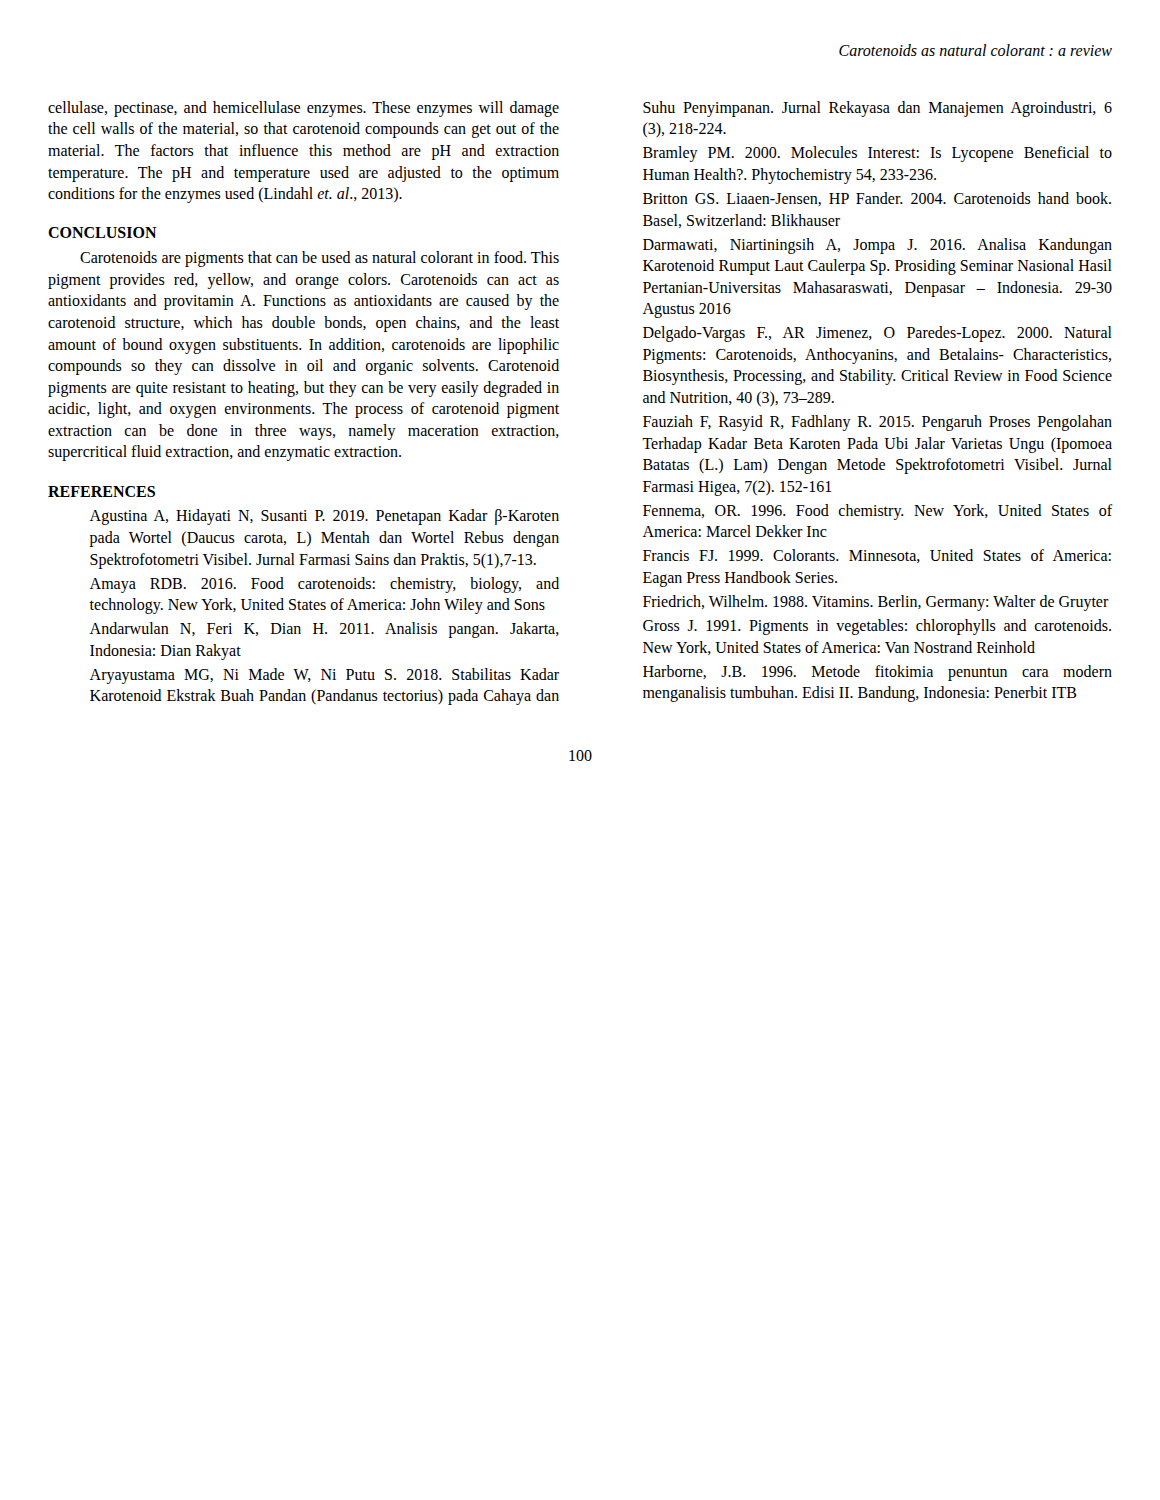Carotenoids as natural colorant : a review
cellulase, pectinase, and hemicellulase enzymes. These enzymes will damage the cell walls of the material, so that carotenoid compounds can get out of the material. The factors that influence this method are pH and extraction temperature. The pH and temperature used are adjusted to the optimum conditions for the enzymes used (Lindahl et. al., 2013).
CONCLUSION
Carotenoids are pigments that can be used as natural colorant in food. This pigment provides red, yellow, and orange colors. Carotenoids can act as antioxidants and provitamin A. Functions as antioxidants are caused by the carotenoid structure, which has double bonds, open chains, and the least amount of bound oxygen substituents. In addition, carotenoids are lipophilic compounds so they can dissolve in oil and organic solvents. Carotenoid pigments are quite resistant to heating, but they can be very easily degraded in acidic, light, and oxygen environments. The process of carotenoid pigment extraction can be done in three ways, namely maceration extraction, supercritical fluid extraction, and enzymatic extraction.
REFERENCES
Agustina A, Hidayati N, Susanti P. 2019. Penetapan Kadar β-Karoten pada Wortel (Daucus carota, L) Mentah dan Wortel Rebus dengan Spektrofotometri Visibel. Jurnal Farmasi Sains dan Praktis, 5(1),7-13.
Amaya RDB. 2016. Food carotenoids: chemistry, biology, and technology. New York, United States of America: John Wiley and Sons
Andarwulan N, Feri K, Dian H. 2011. Analisis pangan. Jakarta, Indonesia: Dian Rakyat
Aryayustama MG, Ni Made W, Ni Putu S. 2018. Stabilitas Kadar Karotenoid Ekstrak Buah Pandan (Pandanus tectorius) pada Cahaya dan Suhu Penyimpanan. Jurnal Rekayasa dan Manajemen Agroindustri, 6 (3), 218-224.
Bramley PM. 2000. Molecules Interest: Is Lycopene Beneficial to Human Health?. Phytochemistry 54, 233-236.
Britton GS. Liaaen-Jensen, HP Fander. 2004. Carotenoids hand book. Basel, Switzerland: Blikhauser
Darmawati, Niartiningsih A, Jompa J. 2016. Analisa Kandungan Karotenoid Rumput Laut Caulerpa Sp. Prosiding Seminar Nasional Hasil Pertanian-Universitas Mahasaraswati, Denpasar – Indonesia. 29-30 Agustus 2016
Delgado-Vargas F., AR Jimenez, O Paredes-Lopez. 2000. Natural Pigments: Carotenoids, Anthocyanins, and Betalains- Characteristics, Biosynthesis, Processing, and Stability. Critical Review in Food Science and Nutrition, 40 (3), 73–289.
Fauziah F, Rasyid R, Fadhlany R. 2015. Pengaruh Proses Pengolahan Terhadap Kadar Beta Karoten Pada Ubi Jalar Varietas Ungu (Ipomoea Batatas (L.) Lam) Dengan Metode Spektrofotometri Visibel. Jurnal Farmasi Higea, 7(2). 152-161
Fennema, OR. 1996. Food chemistry. New York, United States of America: Marcel Dekker Inc
Francis FJ. 1999. Colorants. Minnesota, United States of America: Eagan Press Handbook Series.
Friedrich, Wilhelm. 1988. Vitamins. Berlin, Germany: Walter de Gruyter
Gross J. 1991. Pigments in vegetables: chlorophylls and carotenoids. New York, United States of America: Van Nostrand Reinhold
Harborne, J.B. 1996. Metode fitokimia penuntun cara modern menganalisis tumbuhan. Edisi II. Bandung, Indonesia: Penerbit ITB
100